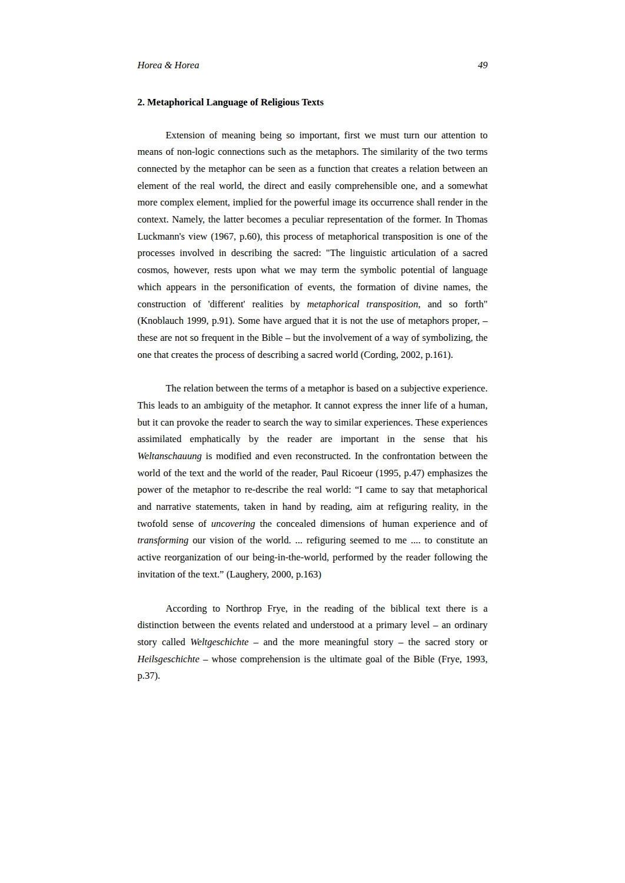Horea & Horea 49
2. Metaphorical Language of Religious Texts
Extension of meaning being so important, first we must turn our attention to means of non-logic connections such as the metaphors. The similarity of the two terms connected by the metaphor can be seen as a function that creates a relation between an element of the real world, the direct and easily comprehensible one, and a somewhat more complex element, implied for the powerful image its occurrence shall render in the context. Namely, the latter becomes a peculiar representation of the former. In Thomas Luckmann's view (1967, p.60), this process of metaphorical transposition is one of the processes involved in describing the sacred: "The linguistic articulation of a sacred cosmos, however, rests upon what we may term the symbolic potential of language which appears in the personification of events, the formation of divine names, the construction of 'different' realities by metaphorical transposition, and so forth" (Knoblauch 1999, p.91). Some have argued that it is not the use of metaphors proper, – these are not so frequent in the Bible – but the involvement of a way of symbolizing, the one that creates the process of describing a sacred world (Cording, 2002, p.161).
The relation between the terms of a metaphor is based on a subjective experience. This leads to an ambiguity of the metaphor. It cannot express the inner life of a human, but it can provoke the reader to search the way to similar experiences. These experiences assimilated emphatically by the reader are important in the sense that his Weltanschauung is modified and even reconstructed. In the confrontation between the world of the text and the world of the reader, Paul Ricoeur (1995, p.47) emphasizes the power of the metaphor to re-describe the real world: “I came to say that metaphorical and narrative statements, taken in hand by reading, aim at refiguring reality, in the twofold sense of uncovering the concealed dimensions of human experience and of transforming our vision of the world. ... refiguring seemed to me .... to constitute an active reorganization of our being-in-the-world, performed by the reader following the invitation of the text.” (Laughery, 2000, p.163)
According to Northrop Frye, in the reading of the biblical text there is a distinction between the events related and understood at a primary level – an ordinary story called Weltgeschichte – and the more meaningful story – the sacred story or Heilsgeschichte – whose comprehension is the ultimate goal of the Bible (Frye, 1993, p.37).